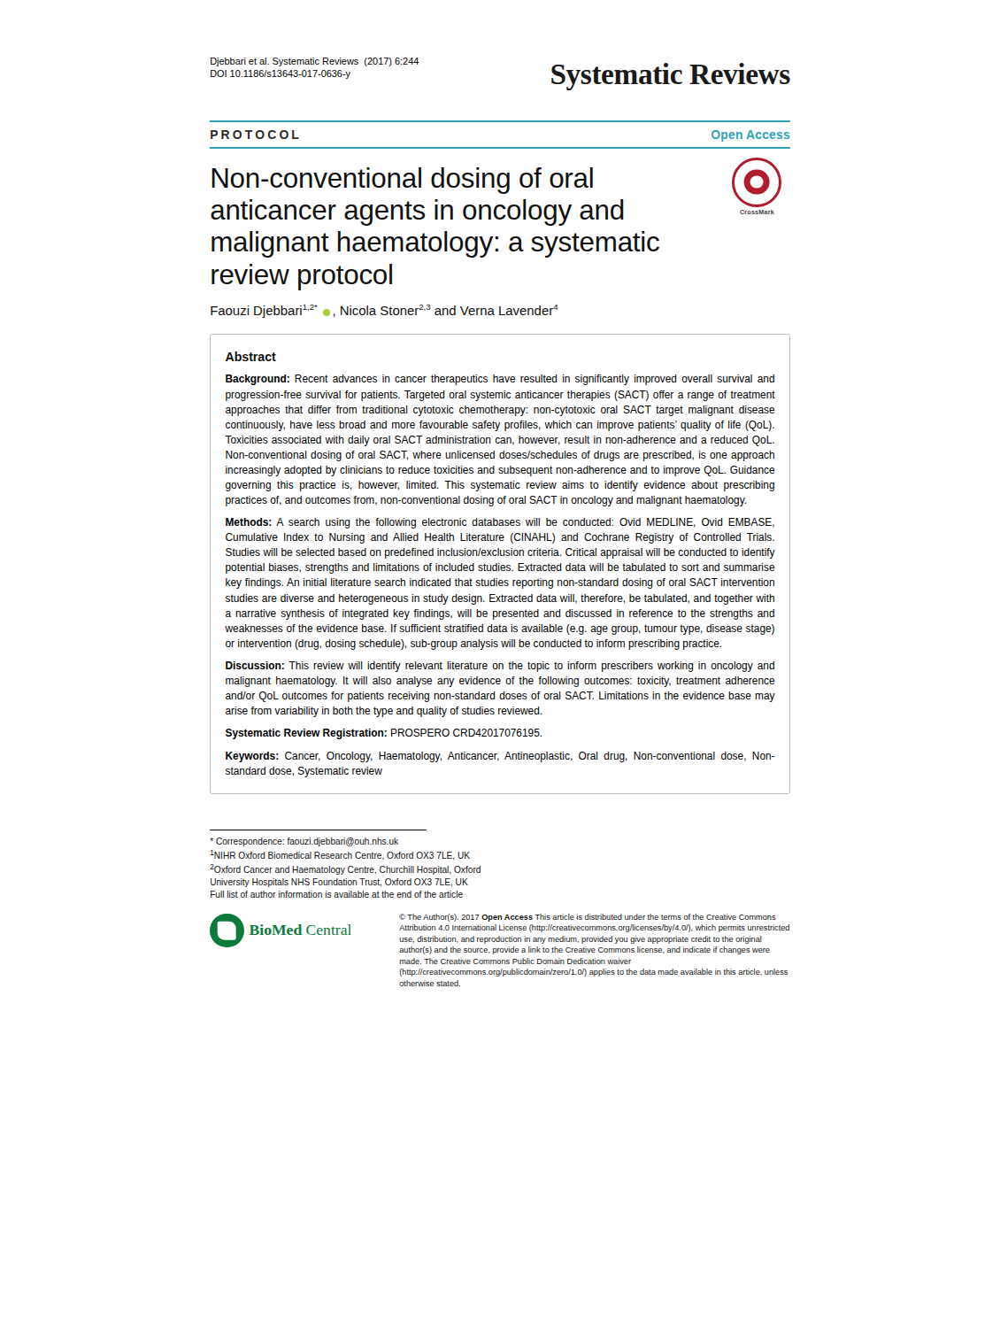Djebbari et al. Systematic Reviews (2017) 6:244
DOI 10.1186/s13643-017-0636-y
Systematic Reviews
PROTOCOL
Open Access
CrossMark
Non-conventional dosing of oral anticancer agents in oncology and malignant haematology: a systematic review protocol
Faouzi Djebbari1,2* , Nicola Stoner2,3 and Verna Lavender4
Abstract
Background: Recent advances in cancer therapeutics have resulted in significantly improved overall survival and progression-free survival for patients. Targeted oral systemic anticancer therapies (SACT) offer a range of treatment approaches that differ from traditional cytotoxic chemotherapy: non-cytotoxic oral SACT target malignant disease continuously, have less broad and more favourable safety profiles, which can improve patients’ quality of life (QoL). Toxicities associated with daily oral SACT administration can, however, result in non-adherence and a reduced QoL. Non-conventional dosing of oral SACT, where unlicensed doses/schedules of drugs are prescribed, is one approach increasingly adopted by clinicians to reduce toxicities and subsequent non-adherence and to improve QoL. Guidance governing this practice is, however, limited. This systematic review aims to identify evidence about prescribing practices of, and outcomes from, non-conventional dosing of oral SACT in oncology and malignant haematology.
Methods: A search using the following electronic databases will be conducted: Ovid MEDLINE, Ovid EMBASE, Cumulative Index to Nursing and Allied Health Literature (CINAHL) and Cochrane Registry of Controlled Trials. Studies will be selected based on predefined inclusion/exclusion criteria. Critical appraisal will be conducted to identify potential biases, strengths and limitations of included studies. Extracted data will be tabulated to sort and summarise key findings. An initial literature search indicated that studies reporting non-standard dosing of oral SACT intervention studies are diverse and heterogeneous in study design. Extracted data will, therefore, be tabulated, and together with a narrative synthesis of integrated key findings, will be presented and discussed in reference to the strengths and weaknesses of the evidence base. If sufficient stratified data is available (e.g. age group, tumour type, disease stage) or intervention (drug, dosing schedule), sub-group analysis will be conducted to inform prescribing practice.
Discussion: This review will identify relevant literature on the topic to inform prescribers working in oncology and malignant haematology. It will also analyse any evidence of the following outcomes: toxicity, treatment adherence and/or QoL outcomes for patients receiving non-standard doses of oral SACT. Limitations in the evidence base may arise from variability in both the type and quality of studies reviewed.
Systematic Review Registration: PROSPERO CRD42017076195.
Keywords: Cancer, Oncology, Haematology, Anticancer, Antineoplastic, Oral drug, Non-conventional dose, Non-standard dose, Systematic review
* Correspondence: faouzi.djebbari@ouh.nhs.uk
1NIHR Oxford Biomedical Research Centre, Oxford OX3 7LE, UK
2Oxford Cancer and Haematology Centre, Churchill Hospital, Oxford
University Hospitals NHS Foundation Trust, Oxford OX3 7LE, UK
Full list of author information is available at the end of the article
BioMed Central
© The Author(s). 2017 Open Access This article is distributed under the terms of the Creative Commons Attribution 4.0 International License (http://creativecommons.org/licenses/by/4.0/), which permits unrestricted use, distribution, and reproduction in any medium, provided you give appropriate credit to the original author(s) and the source, provide a link to the Creative Commons license, and indicate if changes were made. The Creative Commons Public Domain Dedication waiver (http://creativecommons.org/publicdomain/zero/1.0/) applies to the data made available in this article, unless otherwise stated.